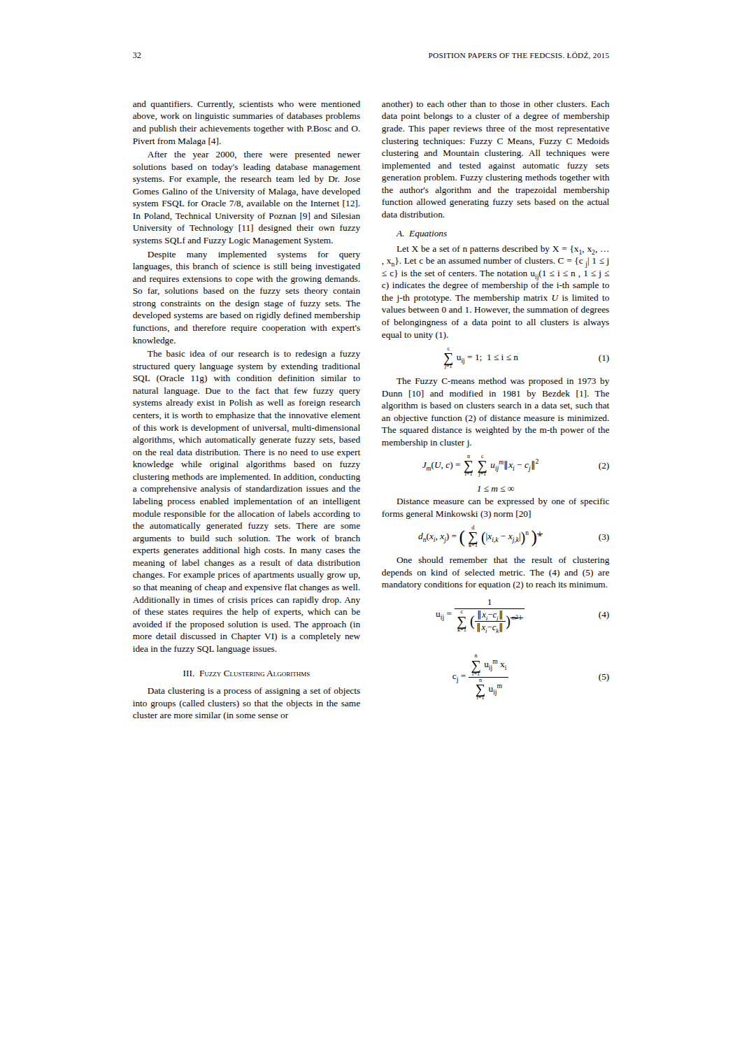32 POSITION PAPERS OF THE FEDCSIS. ŁÓDŹ, 2015
and quantifiers. Currently, scientists who were mentioned above, work on linguistic summaries of databases problems and publish their achievements together with P.Bosc and O. Pivert from Malaga [4].
After the year 2000, there were presented newer solutions based on today's leading database management systems. For example, the research team led by Dr. Jose Gomes Galino of the University of Malaga, have developed system FSQL for Oracle 7/8, available on the Internet [12]. In Poland, Technical University of Poznan [9] and Silesian University of Technology [11] designed their own fuzzy systems SQLf and Fuzzy Logic Management System.
Despite many implemented systems for query languages, this branch of science is still being investigated and requires extensions to cope with the growing demands. So far, solutions based on the fuzzy sets theory contain strong constraints on the design stage of fuzzy sets. The developed systems are based on rigidly defined membership functions, and therefore require cooperation with expert's knowledge.
The basic idea of our research is to redesign a fuzzy structured query language system by extending traditional SQL (Oracle 11g) with condition definition similar to natural language. Due to the fact that few fuzzy query systems already exist in Polish as well as foreign research centers, it is worth to emphasize that the innovative element of this work is development of universal, multi-dimensional algorithms, which automatically generate fuzzy sets, based on the real data distribution. There is no need to use expert knowledge while original algorithms based on fuzzy clustering methods are implemented. In addition, conducting a comprehensive analysis of standardization issues and the labeling process enabled implementation of an intelligent module responsible for the allocation of labels according to the automatically generated fuzzy sets. There are some arguments to build such solution. The work of branch experts generates additional high costs. In many cases the meaning of label changes as a result of data distribution changes. For example prices of apartments usually grow up, so that meaning of cheap and expensive flat changes as well. Additionally in times of crisis prices can rapidly drop. Any of these states requires the help of experts, which can be avoided if the proposed solution is used. The approach (in more detail discussed in Chapter VI) is a completely new idea in the fuzzy SQL language issues.
III. Fuzzy Clustering Algorithms
Data clustering is a process of assigning a set of objects into groups (called clusters) so that the objects in the same cluster are more similar (in some sense or
another) to each other than to those in other clusters. Each data point belongs to a cluster of a degree of membership grade. This paper reviews three of the most representative clustering techniques: Fuzzy C Means, Fuzzy C Medoids clustering and Mountain clustering. All techniques were implemented and tested against automatic fuzzy sets generation problem. Fuzzy clustering methods together with the author's algorithm and the trapezoidal membership function allowed generating fuzzy sets based on the actual data distribution.
A. Equations
Let X be a set of n patterns described by X = {x1, x2, … , xn}. Let c be an assumed number of clusters. C = {c j| 1 ≤ j ≤ c} is the set of centers. The notation uij(1 ≤ i ≤ n , 1 ≤ j ≤ c) indicates the degree of membership of the i-th sample to the j-th prototype. The membership matrix U is limited to values between 0 and 1. However, the summation of degrees of belongingness of a data point to all clusters is always equal to unity (1).
c ∑ j=1 uij = 1; 1 ≤ i ≤ n
(1)
The Fuzzy C-means method was proposed in 1973 by Dunn [10] and modified in 1981 by Bezdek [1]. The algorithm is based on clusters search in a data set, such that an objective function (2) of distance measure is minimized. The squared distance is weighted by the m-th power of the membership in cluster j.
Jm(U, c) = n ∑ i=1 c ∑ j=1 uijm∥xi − cj∥2
(2)
1 ≤ m ≤ ∞
Distance measure can be expressed by one of specific forms general Minkowski (3) norm [20]
dn(xi, xj) = ( d ∑ k=1 (|xi,k − xj,k|)n )1 n
(3)
One should remember that the result of clustering depends on kind of selected metric. The (4) and (5) are mandatory conditions for equation (2) to reach its minimum.
uij = 1 c ∑ k=1 (∥xi−cj∥∥xi−ck∥)2 m−1
(4)
cj = n ∑ i=1 uijm xi n ∑ i=1 uijm
(5)